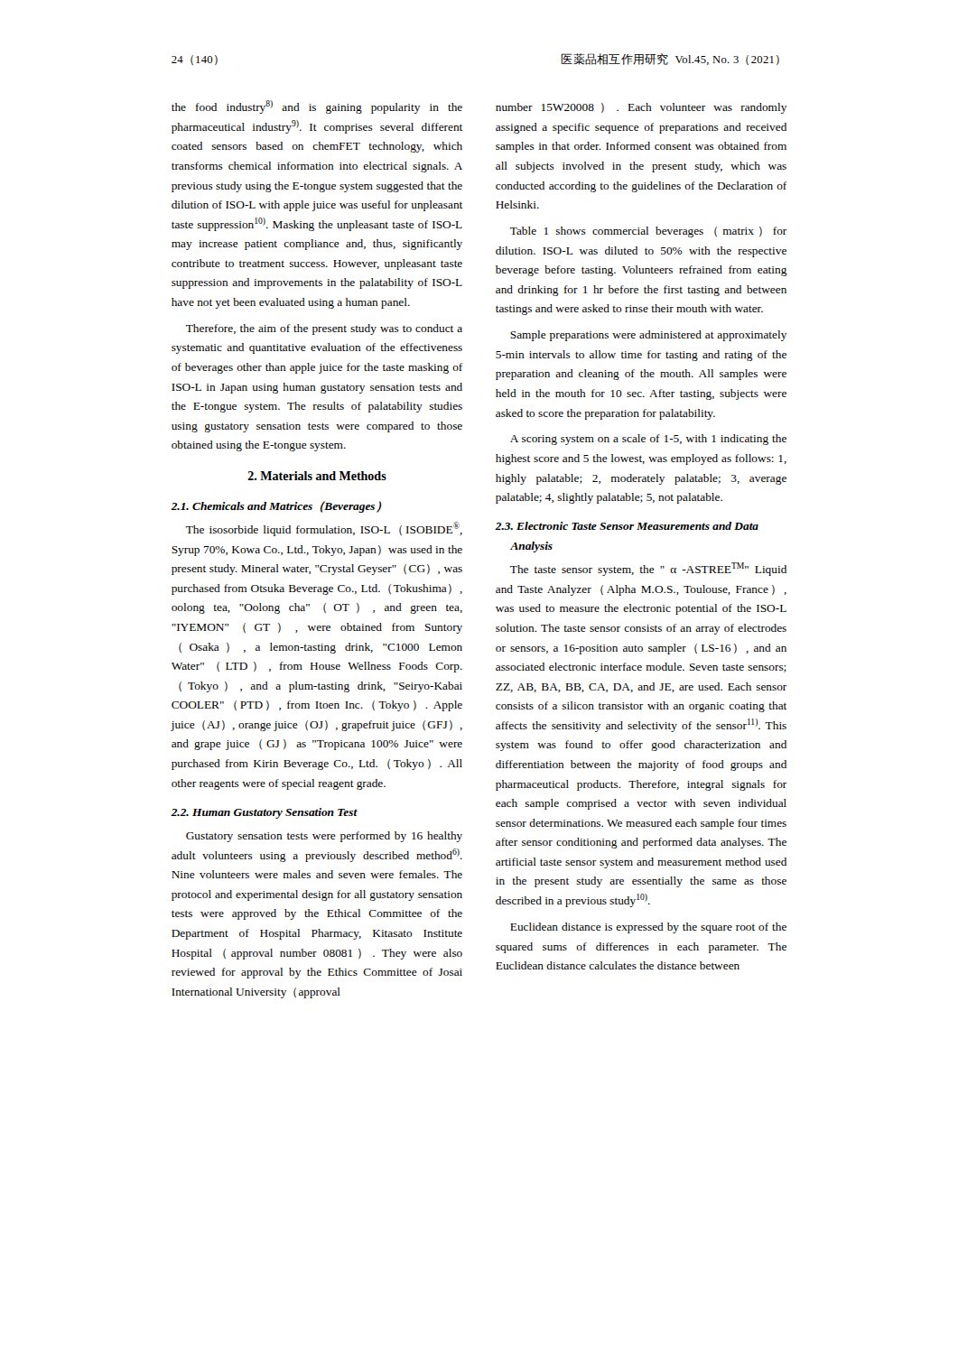24（140）
医薬品相互作用研究 Vol.45, No. 3（2021）
the food industry8) and is gaining popularity in the pharmaceutical industry9). It comprises several different coated sensors based on chemFET technology, which transforms chemical information into electrical signals. A previous study using the E-tongue system suggested that the dilution of ISO-L with apple juice was useful for unpleasant taste suppression10). Masking the unpleasant taste of ISO-L may increase patient compliance and, thus, significantly contribute to treatment success. However, unpleasant taste suppression and improvements in the palatability of ISO-L have not yet been evaluated using a human panel.
Therefore, the aim of the present study was to conduct a systematic and quantitative evaluation of the effectiveness of beverages other than apple juice for the taste masking of ISO-L in Japan using human gustatory sensation tests and the E-tongue system. The results of palatability studies using gustatory sensation tests were compared to those obtained using the E-tongue system.
2. Materials and Methods
2.1. Chemicals and Matrices（Beverages）
The isosorbide liquid formulation, ISO-L（ISOBIDE®, Syrup 70%, Kowa Co., Ltd., Tokyo, Japan）was used in the present study. Mineral water, "Crystal Geyser"（CG）, was purchased from Otsuka Beverage Co., Ltd.（Tokushima）, oolong tea, "Oolong cha"（OT）, and green tea, "IYEMON"（GT）, were obtained from Suntory（Osaka）, a lemon-tasting drink, "C1000 Lemon Water"（LTD）, from House Wellness Foods Corp.（Tokyo）, and a plum-tasting drink, "Seiryo-Kabai COOLER"（PTD）, from Itoen Inc.（Tokyo）. Apple juice（AJ）, orange juice（OJ）, grapefruit juice（GFJ）, and grape juice（GJ）as "Tropicana 100% Juice" were purchased from Kirin Beverage Co., Ltd.（Tokyo）. All other reagents were of special reagent grade.
2.2. Human Gustatory Sensation Test
Gustatory sensation tests were performed by 16 healthy adult volunteers using a previously described method6). Nine volunteers were males and seven were females. The protocol and experimental design for all gustatory sensation tests were approved by the Ethical Committee of the Department of Hospital Pharmacy, Kitasato Institute Hospital（approval number 08081）. They were also reviewed for approval by the Ethics Committee of Josai International University（approval
number 15W20008）. Each volunteer was randomly assigned a specific sequence of preparations and received samples in that order. Informed consent was obtained from all subjects involved in the present study, which was conducted according to the guidelines of the Declaration of Helsinki.
Table 1 shows commercial beverages（matrix）for dilution. ISO-L was diluted to 50% with the respective beverage before tasting. Volunteers refrained from eating and drinking for 1 hr before the first tasting and between tastings and were asked to rinse their mouth with water.
Sample preparations were administered at approximately 5-min intervals to allow time for tasting and rating of the preparation and cleaning of the mouth. All samples were held in the mouth for 10 sec. After tasting, subjects were asked to score the preparation for palatability.
A scoring system on a scale of 1-5, with 1 indicating the highest score and 5 the lowest, was employed as follows: 1, highly palatable; 2, moderately palatable; 3, average palatable; 4, slightly palatable; 5, not palatable.
2.3. Electronic Taste Sensor Measurements and Data
Analysis
The taste sensor system, the " α -ASTREETM" Liquid and Taste Analyzer（Alpha M.O.S., Toulouse, France）, was used to measure the electronic potential of the ISO-L solution. The taste sensor consists of an array of electrodes or sensors, a 16-position auto sampler（LS-16）, and an associated electronic interface module. Seven taste sensors; ZZ, AB, BA, BB, CA, DA, and JE, are used. Each sensor consists of a silicon transistor with an organic coating that affects the sensitivity and selectivity of the sensor11). This system was found to offer good characterization and differentiation between the majority of food groups and pharmaceutical products. Therefore, integral signals for each sample comprised a vector with seven individual sensor determinations. We measured each sample four times after sensor conditioning and performed data analyses. The artificial taste sensor system and measurement method used in the present study are essentially the same as those described in a previous study10).
Euclidean distance is expressed by the square root of the squared sums of differences in each parameter. The Euclidean distance calculates the distance between